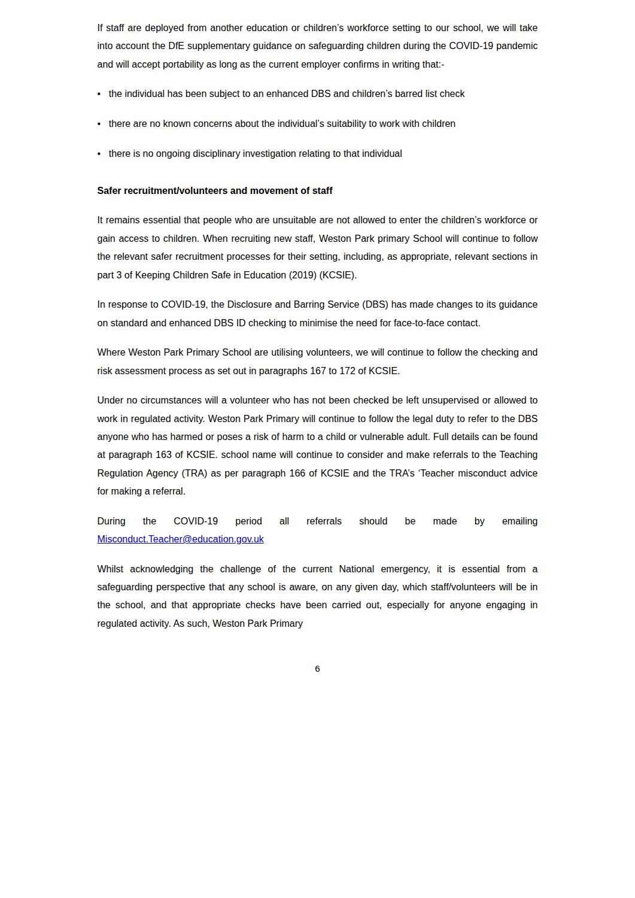If staff are deployed from another education or children’s workforce setting to our school, we will take into account the DfE supplementary guidance on safeguarding children during the COVID-19 pandemic and will accept portability as long as the current employer confirms in writing that:-
the individual has been subject to an enhanced DBS and children’s barred list check
there are no known concerns about the individual’s suitability to work with children
there is no ongoing disciplinary investigation relating to that individual
Safer recruitment/volunteers and movement of staff
It remains essential that people who are unsuitable are not allowed to enter the children’s workforce or gain access to children. When recruiting new staff, Weston Park primary School will continue to follow the relevant safer recruitment processes for their setting, including, as appropriate, relevant sections in part 3 of Keeping Children Safe in Education (2019) (KCSIE).
In response to COVID-19, the Disclosure and Barring Service (DBS) has made changes to its guidance on standard and enhanced DBS ID checking to minimise the need for face-to-face contact.
Where Weston Park Primary School are utilising volunteers, we will continue to follow the checking and risk assessment process as set out in paragraphs 167 to 172 of KCSIE.
Under no circumstances will a volunteer who has not been checked be left unsupervised or allowed to work in regulated activity. Weston Park Primary will continue to follow the legal duty to refer to the DBS anyone who has harmed or poses a risk of harm to a child or vulnerable adult. Full details can be found at paragraph 163 of KCSIE. school name will continue to consider and make referrals to the Teaching Regulation Agency (TRA) as per paragraph 166 of KCSIE and the TRA’s ‘Teacher misconduct advice for making a referral.
During the COVID-19 period all referrals should be made by emailing Misconduct.Teacher@education.gov.uk
Whilst acknowledging the challenge of the current National emergency, it is essential from a safeguarding perspective that any school is aware, on any given day, which staff/volunteers will be in the school, and that appropriate checks have been carried out, especially for anyone engaging in regulated activity. As such, Weston Park Primary
6